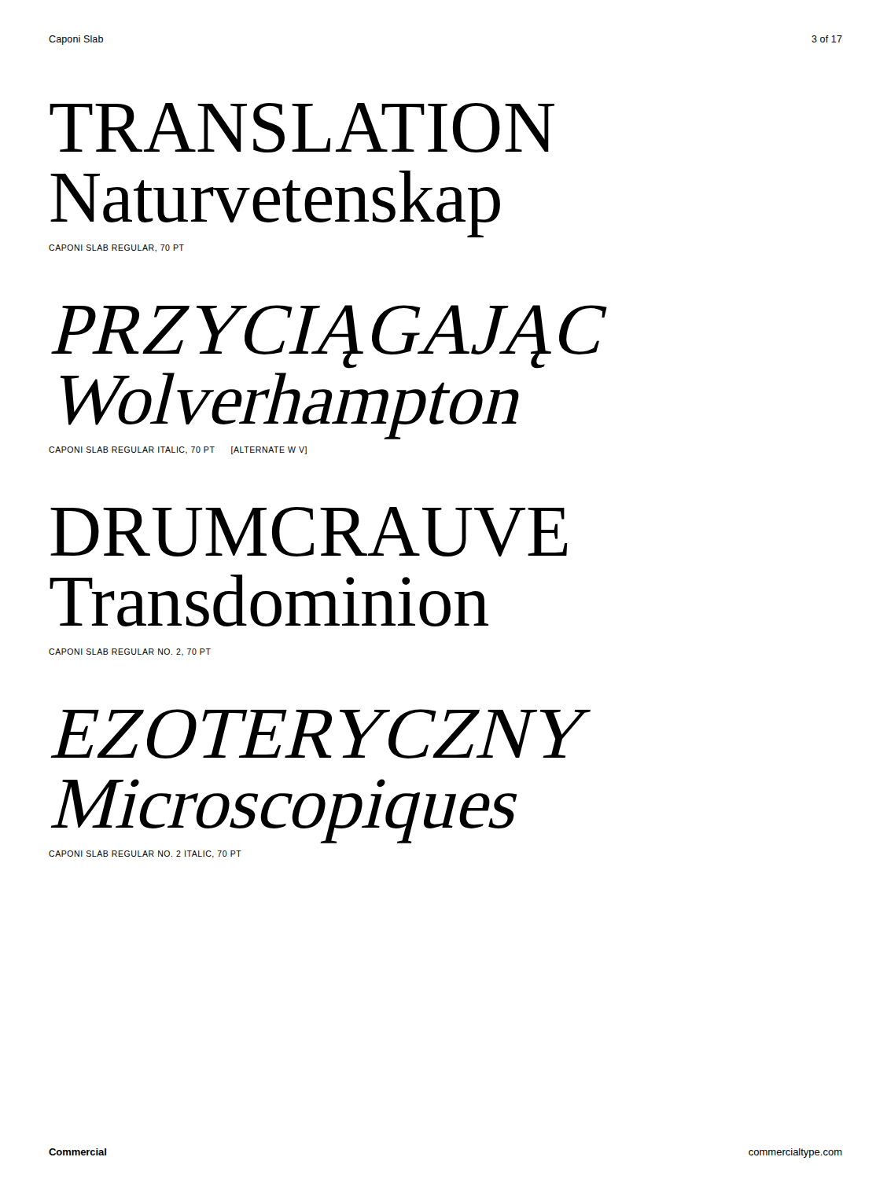Caponi Slab 3 of 17
TRANSLATION
Naturvetenskap
Caponi Slab Regular, 70 pt
PRZYCIĄGAJĄC
Wolverhampton
Caponi Slab Regular Italic, 70 pt [alternate W v]
DRUMCRAUVE
Transdominion
Caponi Slab Regular No. 2, 70 pt
EZOTERYCZNY
Microscopiques
Caponi Slab Regular No. 2 Italic, 70 pt
Commercial commercialtype.com